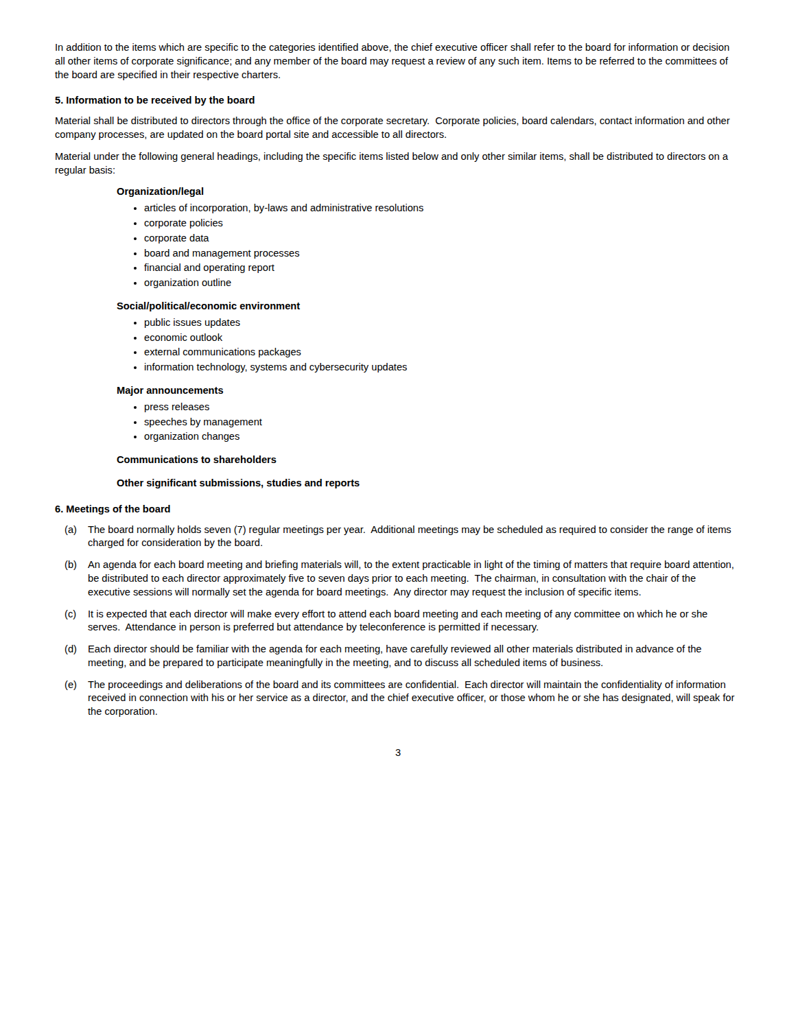In addition to the items which are specific to the categories identified above, the chief executive officer shall refer to the board for information or decision all other items of corporate significance; and any member of the board may request a review of any such item. Items to be referred to the committees of the board are specified in their respective charters.
5. Information to be received by the board
Material shall be distributed to directors through the office of the corporate secretary. Corporate policies, board calendars, contact information and other company processes, are updated on the board portal site and accessible to all directors.
Material under the following general headings, including the specific items listed below and only other similar items, shall be distributed to directors on a regular basis:
Organization/legal
articles of incorporation, by-laws and administrative resolutions
corporate policies
corporate data
board and management processes
financial and operating report
organization outline
Social/political/economic environment
public issues updates
economic outlook
external communications packages
information technology, systems and cybersecurity updates
Major announcements
press releases
speeches by management
organization changes
Communications to shareholders
Other significant submissions, studies and reports
6. Meetings of the board
The board normally holds seven (7) regular meetings per year. Additional meetings may be scheduled as required to consider the range of items charged for consideration by the board.
An agenda for each board meeting and briefing materials will, to the extent practicable in light of the timing of matters that require board attention, be distributed to each director approximately five to seven days prior to each meeting. The chairman, in consultation with the chair of the executive sessions will normally set the agenda for board meetings. Any director may request the inclusion of specific items.
It is expected that each director will make every effort to attend each board meeting and each meeting of any committee on which he or she serves. Attendance in person is preferred but attendance by teleconference is permitted if necessary.
Each director should be familiar with the agenda for each meeting, have carefully reviewed all other materials distributed in advance of the meeting, and be prepared to participate meaningfully in the meeting, and to discuss all scheduled items of business.
The proceedings and deliberations of the board and its committees are confidential. Each director will maintain the confidentiality of information received in connection with his or her service as a director, and the chief executive officer, or those whom he or she has designated, will speak for the corporation.
3